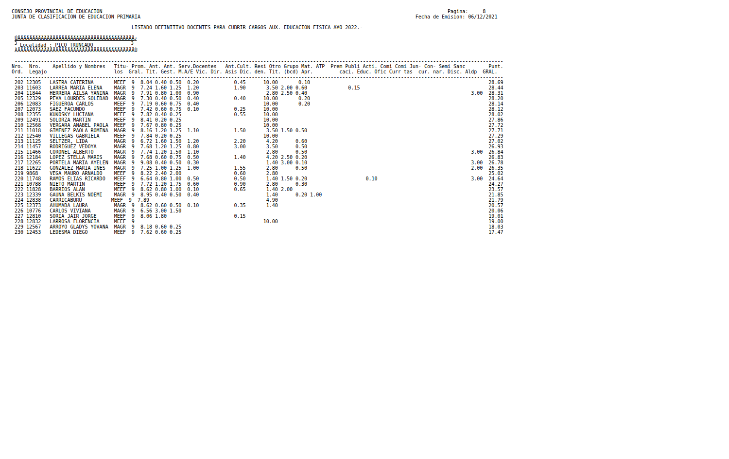CONSEJO PROVINCIAL DE EDUCACION                                                                                                                      Pagina:     8
JUNTA DE CLASIFICACION DE EDUCACION PRIMARIA                                                                                              Fecha de Emision: 06/12/2021

                                         LISTADO DEFINITIVO DOCENTES PARA CUBRIR CARGOS AUX. EDUCACION FISICA A¥O 2022.-

 ÚÄÄÄÄÄÄÄÄÄÄÄÄÄÄÄÄÄÄÄÄÄÄÄÄÄÄÄÄÄÄÄÄÄÄÄÄÄÄÄÄ¿
 3 Localidad : PICO TRUNCADO             3
 ÀÄÄÄÄÄÄÄÄÄÄÄÄÄÄÄÄÄÄÄÄÄÄÄÄÄÄÄÄÄÄÄÄÄÄÄÄÄÄÄÄÙ

 -----------------------------------------------------------------------------------------------------------------------------------------------------------------------
Nro.  Nro.    Apellido y Nombres   Titu- Prom. Ant. Ant. Serv.Docentes   Ant.Cult. Resi Otro Grupo Mat. ATP  Prem Publi Acti. Comi Comi Jun- Con- Semi Sanc        Punt.
Ord.  Legajo                       los  Gral. Tit. Gest. M.A/E Vic. Dir. Asis Dic. den. Tit. (bcd) Apr.         caci. Educ. Ofic Curr tas  cur. nar. Disc. Aldp  GRAL.
 -----------------------------------------------------------------------------------------------------------------------------------------------------------------------
 202 12305   LASTRA CATERINA       MEEF  9  8.04 0.40 0.50  0.20            0.45      10.00       0.10                                                             28.69
 203 11603   LARREA MARIA ELENA    MAGR  9  7.24 1.60 1.25  1.20            1.90       3.50 2.00 0.60              0.15                                            28.44
 204 11844   HERRERA AILSA YANINA  MAGR  9  7.91 0.80 1.00  0.90                       2.80 2.50 0.40                                                        3.00  28.31
 205 12329   PE¥A LOURDES SOLEDAD  MAGR  9  7.30 0.40 0.50  0.40            0.40      10.00       0.20                                                             28.20
 206 12083   FIGUEROA CARLOS       MEEF  9  7.19 0.60 0.75  0.40                      10.00       0.20                                                             28.14
 207 12073   SAEZ FACUNDO          MEEF  9  7.42 0.60 0.75  0.10            0.25      10.00                                                                        28.12
 208 12355   KUKOSKY LUCIANA       MEEF  9  7.82 0.40 0.25                  0.55      10.00                                                                        28.02
 209 12491   SOLORZA MARTIN        MEEF  9  8.41 0.20 0.25                            10.00                                                                        27.86
 210 12568   VERGARA ANABEL PAOLA  MEEF  9  7.67 0.80 0.25                            10.00                                                                        27.72
 211 11018   GIMENEZ PAOLA ROMINA  MAGR  9  8.16 1.20 1.25  1.10            1.50       3.50 1.50 0.50                                                              27.71
 212 12540   VILLEGAS GABRIELA     MEEF  9  7.84 0.20 0.25                            10.00                                                                        27.29
 213 11125   SELTZER, LIDA         MAGR  9  6.72 1.60 1.50  1.20            2.20       4.20      0.60                                                              27.02
 214 11457   RODRIGUEZ VEDOYA      MAGR  9  7.68 1.20 1.25  0.80            3.00       3.50      0.50                                                              26.93
 215 11466   CORONEL ALBERTO       MAGR  9  7.74 1.20 1.50  1.10                       2.80      0.50                                                        3.00  26.84
 216 12184   LOPEZ STELLA MARIS    MAGR  9  7.68 0.60 0.75  0.50            1.40       4.20 2.50 0.20                                                              26.83
 217 12265   PORTELA MARIA AYELEN  MAGR  9  9.08 0.40 0.50  0.30                       1.40 3.00 0.10                                                        3.00  26.78
 218 11622   GONZALEZ MARIA INES   MAGR  9  7.25 1.00 1.25  1.00            1.55       2.80      0.50                                                        2.00  26.35
 219 9868    VEGA MAURO ARNALDO    MEEF  9  8.22 2.40 2.00                  0.60       2.80                                                                        25.02
 220 11748   RAMOS ELIAS RICARDO   MEEF  9  6.64 0.80 1.00  0.50            0.50       1.40 1.50 0.20                    0.10                                3.00  24.64
 221 10788   NIETO MARTIN          MEEF  9  7.72 1.20 1.75  0.60            0.90       2.80      0.30                                                              24.27
 222 11828   BARRIOS ALAN          MEEF  9  8.62 0.80 1.00  0.10            0.65       1.40 2.00                                                                   23.57
 223 12339   GAUNA BELKIS NOEMI    MAGR  9  8.95 0.40 0.50  0.40                       1.40      0.20 1.00                                                         21.85
 224 12838   CARRICABURU          MEEF  9  7.89                                        4.90                                                                        21.79
 225 12373   AHUMADA LAURA         MAGR  9  8.62 0.60 0.50  0.10            0.35       1.40                                                                        20.57
 226 10776   CARLOS VIVIANA        MAGR  9  6.56 3.00 1.50                                                                                                         20.06
 227 12810   SORIA JAIR JORGE      MEEF  9  8.06 1.80                       0.15                                                                                   19.01
 228 12832   LARROSA FLORENCIA     MEEF  9                                            10.00                                                                        19.00
 229 12567   ARROYO GLADYS YOVANA  MAGR  9  8.18 0.60 0.25                                                                                                         18.03
 230 12453   LEDESMA DIEGO         MEEF  9  7.62 0.60 0.25                                                                                                         17.47